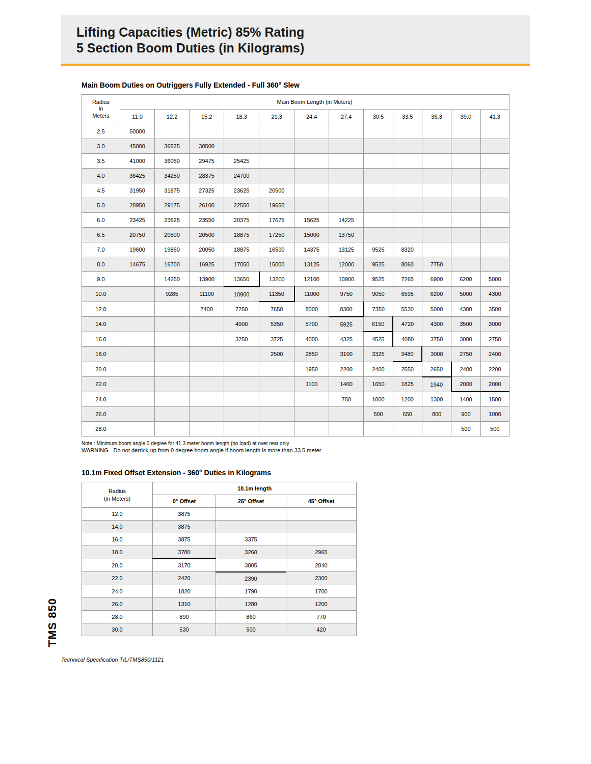Lifting Capacities (Metric) 85% Rating
5 Section Boom Duties (in Kilograms)
Main Boom Duties on Outriggers Fully Extended - Full 360° Slew
| Radius in Meters | Main Boom Length (in Meters) |
| --- | --- |
| 11.0 | 12.2 | 15.2 | 18.3 | 21.3 | 24.4 | 27.4 | 30.5 | 33.5 | 36.3 | 39.0 | 41.3 |
| 2.5 | 50000 | | | | | | | | | | | |
| 3.0 | 45000 | 36525 | 30500 | | | | | | | | | |
| 3.5 | 41000 | 36050 | 29475 | 25425 | | | | | | | | |
| 4.0 | 36425 | 34250 | 28375 | 24700 | | | | | | | | |
| 4.5 | 31950 | 31875 | 27325 | 23625 | 20500 | | | | | | | |
| 5.0 | 28950 | 29175 | 26100 | 22550 | 19650 | | | | | | | |
| 6.0 | 23425 | 23625 | 23550 | 20375 | 17675 | 15625 | 14225 | | | | | |
| 6.5 | 20750 | 20500 | 20500 | 18875 | 17250 | 15000 | 13750 | | | | | |
| 7.0 | 19600 | 19850 | 20050 | 18875 | 16500 | 14375 | 13125 | 9525 | 8320 | | | |
| 8.0 | 14675 | 16700 | 16925 | 17050 | 15000 | 13125 | 12000 | 9525 | 8060 | 7750 | | |
| 9.0 | | 14250 | 13900 | 13650 | 13200 | 12100 | 10900 | 9525 | 7265 | 6900 | 6200 | 5000 |
| 10.0 | | 9285 | 11100 | 10900 | 11350 | 11000 | 9750 | 9050 | 6595 | 6200 | 5000 | 4300 |
| 12.0 | | | 7400 | 7250 | 7650 | 8000 | 8300 | 7350 | 5530 | 5000 | 4300 | 3500 |
| 14.0 | | | | 4900 | 5350 | 5700 | 5925 | 6150 | 4720 | 4300 | 3500 | 3000 |
| 16.0 | | | | 3250 | 3725 | 4000 | 4325 | 4525 | 4080 | 3750 | 3000 | 2750 |
| 18.0 | | | | | 2500 | 2850 | 3100 | 3325 | 3480 | 3000 | 2750 | 2400 |
| 20.0 | | | | | | 1950 | 2200 | 2400 | 2550 | 2650 | 2400 | 2200 |
| 22.0 | | | | | | 1100 | 1400 | 1650 | 1825 | 1940 | 2000 | 2000 |
| 24.0 | | | | | | | 750 | 1000 | 1200 | 1300 | 1400 | 1500 |
| 26.0 | | | | | | | | 500 | 650 | 800 | 900 | 1000 |
| 28.0 | | | | | | | | | | | 500 | 500 |
Note : Minimum boom angle 0 degree for 41.3 meter boom length (no load) at over rear only
WARNING - Do not derrick-up from 0 degree boom angle if boom length is more than 33.5 meter
10.1m Fixed Offset Extension - 360° Duties in Kilograms
| Radius (in Meters) | 10.1m length |
| --- | --- |
| 0° Offset | 25° Offset | 45° Offset |
| 12.0 | 3875 | | |
| 14.0 | 3875 | | |
| 16.0 | 3875 | 3375 | |
| 18.0 | 3780 | 3260 | 2965 |
| 20.0 | 3170 | 3005 | 2840 |
| 22.0 | 2420 | 2390 | 2300 |
| 24.0 | 1820 | 1790 | 1700 |
| 26.0 | 1310 | 1280 | 1200 |
| 28.0 | 890 | 860 | 770 |
| 30.0 | 530 | 500 | 420 |
TMS 850
Technical Specification TIL/TMS850/1121